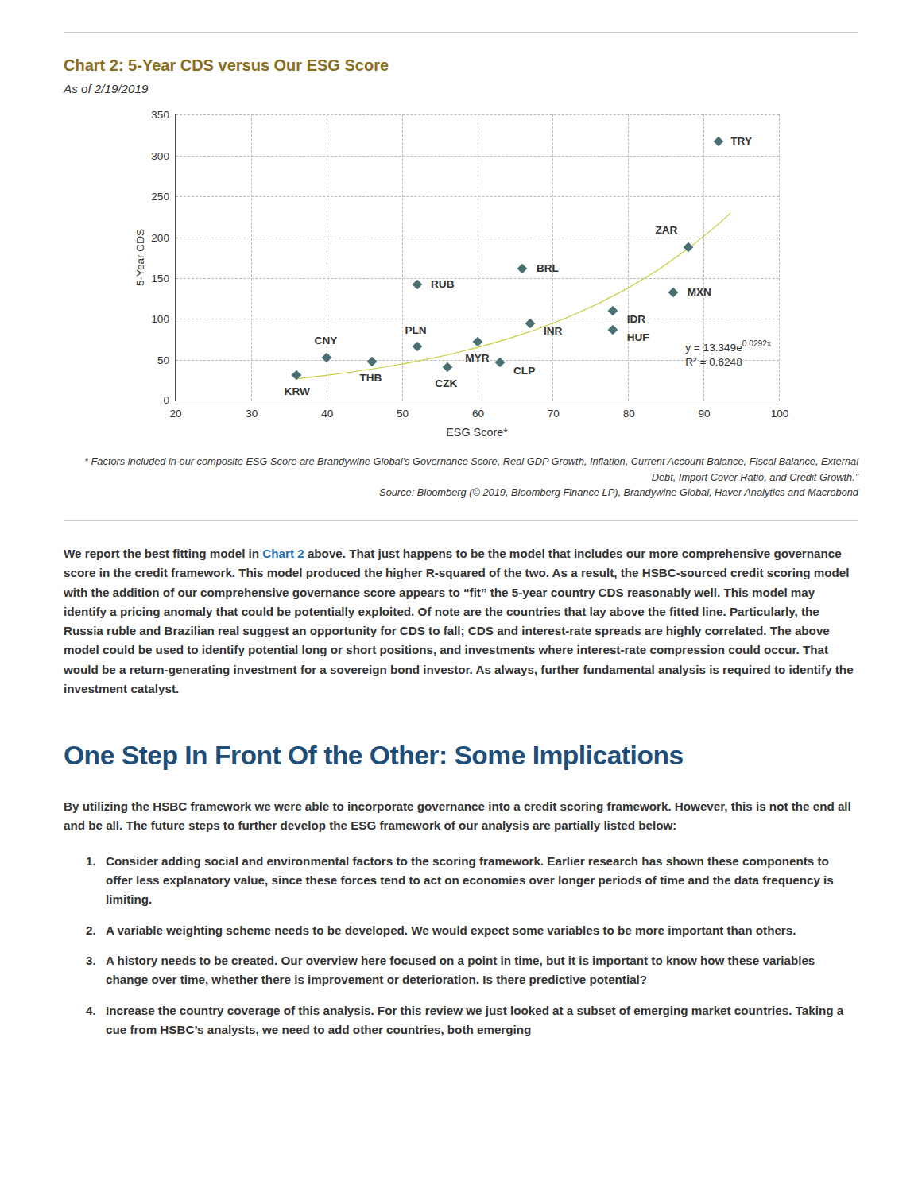Chart 2: 5-Year CDS versus Our ESG Score
As of 2/19/2019
5-Year CDS
350
300
250
200
150
100
50
0
20
30
40
50
60
70
80
90
100
TRY
ZAR
BRL
RUB
MXN
IDR
HUF
INR
PLN
MYR
CNY
THB
CZK
CLP
KRW
y = 13.349e0.0292x
R² = 0.6248
ESG Score*
* Factors included in our composite ESG Score are Brandywine Global’s Governance Score, Real GDP Growth, Inflation, Current Account Balance, Fiscal Balance, External Debt, Import Cover Ratio, and Credit Growth.” Source: Bloomberg (© 2019, Bloomberg Finance LP), Brandywine Global, Haver Analytics and Macrobond
We report the best fitting model in Chart 2 above. That just happens to be the model that includes our more comprehensive governance score in the credit framework. This model produced the higher R-squared of the two. As a result, the HSBC-sourced credit scoring model with the addition of our comprehensive governance score appears to “fit” the 5-year country CDS reasonably well. This model may identify a pricing anomaly that could be potentially exploited. Of note are the countries that lay above the fitted line. Particularly, the Russia ruble and Brazilian real suggest an opportunity for CDS to fall; CDS and interest-rate spreads are highly correlated. The above model could be used to identify potential long or short positions, and investments where interest-rate compression could occur. That would be a return-generating investment for a sovereign bond investor. As always, further fundamental analysis is required to identify the investment catalyst.
One Step In Front Of the Other: Some Implications
By utilizing the HSBC framework we were able to incorporate governance into a credit scoring framework. However, this is not the end all and be all. The future steps to further develop the ESG framework of our analysis are partially listed below:
Consider adding social and environmental factors to the scoring framework. Earlier research has shown these components to offer less explanatory value, since these forces tend to act on economies over longer periods of time and the data frequency is limiting.
A variable weighting scheme needs to be developed. We would expect some variables to be more important than others.
A history needs to be created. Our overview here focused on a point in time, but it is important to know how these variables change over time, whether there is improvement or deterioration. Is there predictive potential?
Increase the country coverage of this analysis. For this review we just looked at a subset of emerging market countries. Taking a cue from HSBC’s analysts, we need to add other countries, both emerging